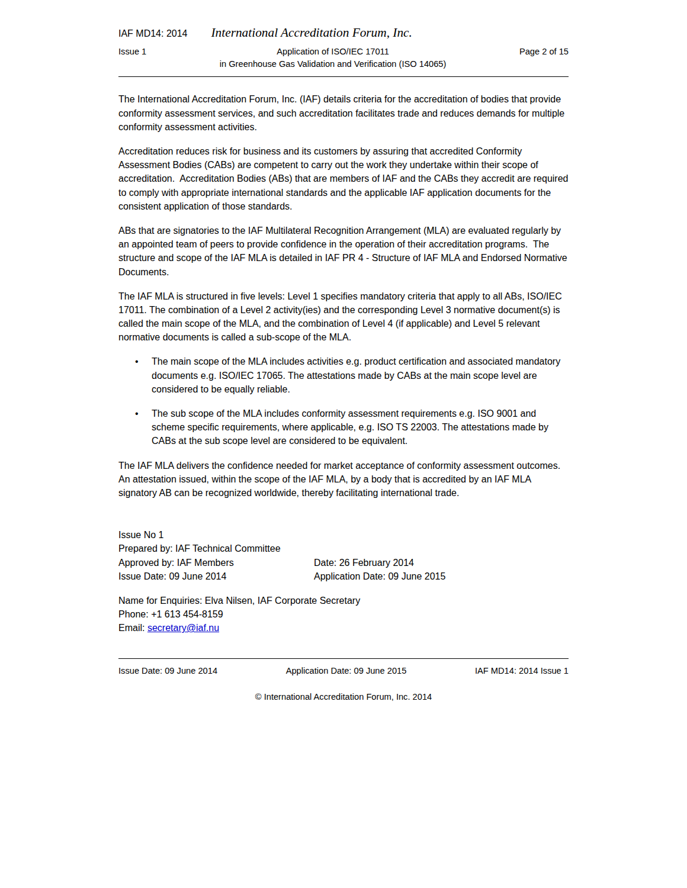IAF MD14: 2014 International Accreditation Forum, Inc.
Issue 1
Application of ISO/IEC 17011
in Greenhouse Gas Validation and Verification (ISO 14065)
Page 2 of 15
The International Accreditation Forum, Inc. (IAF) details criteria for the accreditation of bodies that provide conformity assessment services, and such accreditation facilitates trade and reduces demands for multiple conformity assessment activities.
Accreditation reduces risk for business and its customers by assuring that accredited Conformity Assessment Bodies (CABs) are competent to carry out the work they undertake within their scope of accreditation. Accreditation Bodies (ABs) that are members of IAF and the CABs they accredit are required to comply with appropriate international standards and the applicable IAF application documents for the consistent application of those standards.
ABs that are signatories to the IAF Multilateral Recognition Arrangement (MLA) are evaluated regularly by an appointed team of peers to provide confidence in the operation of their accreditation programs. The structure and scope of the IAF MLA is detailed in IAF PR 4 - Structure of IAF MLA and Endorsed Normative Documents.
The IAF MLA is structured in five levels: Level 1 specifies mandatory criteria that apply to all ABs, ISO/IEC 17011. The combination of a Level 2 activity(ies) and the corresponding Level 3 normative document(s) is called the main scope of the MLA, and the combination of Level 4 (if applicable) and Level 5 relevant normative documents is called a sub-scope of the MLA.
The main scope of the MLA includes activities e.g. product certification and associated mandatory documents e.g. ISO/IEC 17065. The attestations made by CABs at the main scope level are considered to be equally reliable.
The sub scope of the MLA includes conformity assessment requirements e.g. ISO 9001 and scheme specific requirements, where applicable, e.g. ISO TS 22003. The attestations made by CABs at the sub scope level are considered to be equivalent.
The IAF MLA delivers the confidence needed for market acceptance of conformity assessment outcomes. An attestation issued, within the scope of the IAF MLA, by a body that is accredited by an IAF MLA signatory AB can be recognized worldwide, thereby facilitating international trade.
Issue No 1
Prepared by: IAF Technical Committee
Approved by: IAF Members
Date: 26 February 2014
Issue Date: 09 June 2014
Application Date: 09 June 2015
Name for Enquiries: Elva Nilsen, IAF Corporate Secretary
Phone: +1 613 454-8159
Email: secretary@iaf.nu
Issue Date: 09 June 2014
Application Date: 09 June 2015
IAF MD14: 2014 Issue 1
© International Accreditation Forum, Inc. 2014